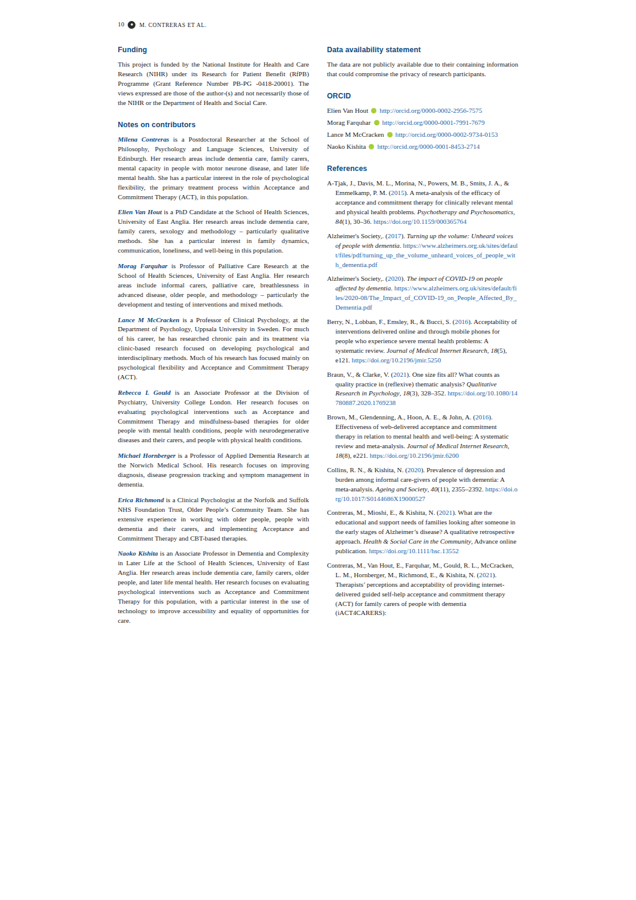10 ● M. Contreras et al.
Funding
This project is funded by the National Institute for Health and Care Research (NIHR) under its Research for Patient Benefit (RfPB) Programme (Grant Reference Number PB-PG -0418-20001). The views expressed are those of the author-(s) and not necessarily those of the NIHR or the Department of Health and Social Care.
Notes on contributors
Milena Contreras is a Postdoctoral Researcher at the School of Philosophy, Psychology and Language Sciences, University of Edinburgh. Her research areas include dementia care, family carers, mental capacity in people with motor neurone disease, and later life mental health. She has a particular interest in the role of psychological flexibility, the primary treatment process within Acceptance and Commitment Therapy (ACT), in this population.
Elien Van Hout is a PhD Candidate at the School of Health Sciences, University of East Anglia. Her research areas include dementia care, family carers, sexology and methodology – particularly qualitative methods. She has a particular interest in family dynamics, communication, loneliness, and well-being in this population.
Morag Farquhar is Professor of Palliative Care Research at the School of Health Sciences, University of East Anglia. Her research areas include informal carers, palliative care, breathlessness in advanced disease, older people, and methodology – particularly the development and testing of interventions and mixed methods.
Lance M McCracken is a Professor of Clinical Psychology, at the Department of Psychology, Uppsala University in Sweden. For much of his career, he has researched chronic pain and its treatment via clinic-based research focused on developing psychological and interdisciplinary methods. Much of his research has focused mainly on psychological flexibility and Acceptance and Commitment Therapy (ACT).
Rebecca L Gould is an Associate Professor at the Division of Psychiatry, University College London. Her research focuses on evaluating psychological interventions such as Acceptance and Commitment Therapy and mindfulness-based therapies for older people with mental health conditions, people with neurodegenerative diseases and their carers, and people with physical health conditions.
Michael Hornberger is a Professor of Applied Dementia Research at the Norwich Medical School. His research focuses on improving diagnosis, disease progression tracking and symptom management in dementia.
Erica Richmond is a Clinical Psychologist at the Norfolk and Suffolk NHS Foundation Trust, Older People’s Community Team. She has extensive experience in working with older people, people with dementia and their carers, and implementing Acceptance and Commitment Therapy and CBT-based therapies.
Naoko Kishita is an Associate Professor in Dementia and Complexity in Later Life at the School of Health Sciences, University of East Anglia. Her research areas include dementia care, family carers, older people, and later life mental health. Her research focuses on evaluating psychological interventions such as Acceptance and Commitment Therapy for this population, with a particular interest in the use of technology to improve accessibility and equality of opportunities for care.
Data availability statement
The data are not publicly available due to their containing information that could compromise the privacy of research participants.
ORCID
Elien Van Hout http://orcid.org/0000-0002-2956-7575
Morag Farquhar http://orcid.org/0000-0001-7991-7679
Lance M McCracken http://orcid.org/0000-0002-9734-0153
Naoko Kishita http://orcid.org/0000-0001-8453-2714
References
A-Tjak, J., Davis, M. L., Morina, N., Powers, M. B., Smits, J. A., & Emmelkamp, P. M. (2015). A meta-analysis of the efficacy of acceptance and commitment therapy for clinically relevant mental and physical health problems. Psychotherapy and Psychosomatics, 84(1), 30–36. https://doi.org/10.1159/000365764
Alzheimer's Society,. (2017). Turning up the volume: Unheard voices of people with dementia. https://www.alzheimers.org.uk/sites/default/files/pdf/turning_up_the_volume_unheard_voices_of_people_with_dementia.pdf
Alzheimer's Society,. (2020). The impact of COVID-19 on people affected by dementia. https://www.alzheimers.org.uk/sites/default/files/2020-08/The_Impact_of_COVID-19_on_People_Affected_By_Dementia.pdf
Berry, N., Lobban, F., Emsley, R., & Bucci, S. (2016). Acceptability of interventions delivered online and through mobile phones for people who experience severe mental health problems: A systematic review. Journal of Medical Internet Research, 18(5), e121. https://doi.org/10.2196/jmir.5250
Braun, V., & Clarke, V. (2021). One size fits all? What counts as quality practice in (reflexive) thematic analysis? Qualitative Research in Psychology, 18(3), 328–352. https://doi.org/10.1080/14780887.2020.1769238
Brown, M., Glendenning, A., Hoon, A. E., & John, A. (2016). Effectiveness of web-delivered acceptance and commitment therapy in relation to mental health and well-being: A systematic review and meta-analysis. Journal of Medical Internet Research, 18(8), e221. https://doi.org/10.2196/jmir.6200
Collins, R. N., & Kishita, N. (2020). Prevalence of depression and burden among informal care-givers of people with dementia: A meta-analysis. Ageing and Society, 40(11), 2355–2392. https://doi.org/10.1017/S0144686X19000527
Contreras, M., Mioshi, E., & Kishita, N. (2021). What are the educational and support needs of families looking after someone in the early stages of Alzheimer’s disease? A qualitative retrospective approach. Health & Social Care in the Community, Advance online publication. https://doi.org/10.1111/hsc.13552
Contreras, M., Van Hout, E., Farquhar, M., Gould, R. L., McCracken, L. M., Hornberger, M., Richmond, E., & Kishita, N. (2021). Therapists’ perceptions and acceptability of providing internet-delivered guided self-help acceptance and commitment therapy (ACT) for family carers of people with dementia (iACT4CARERS):